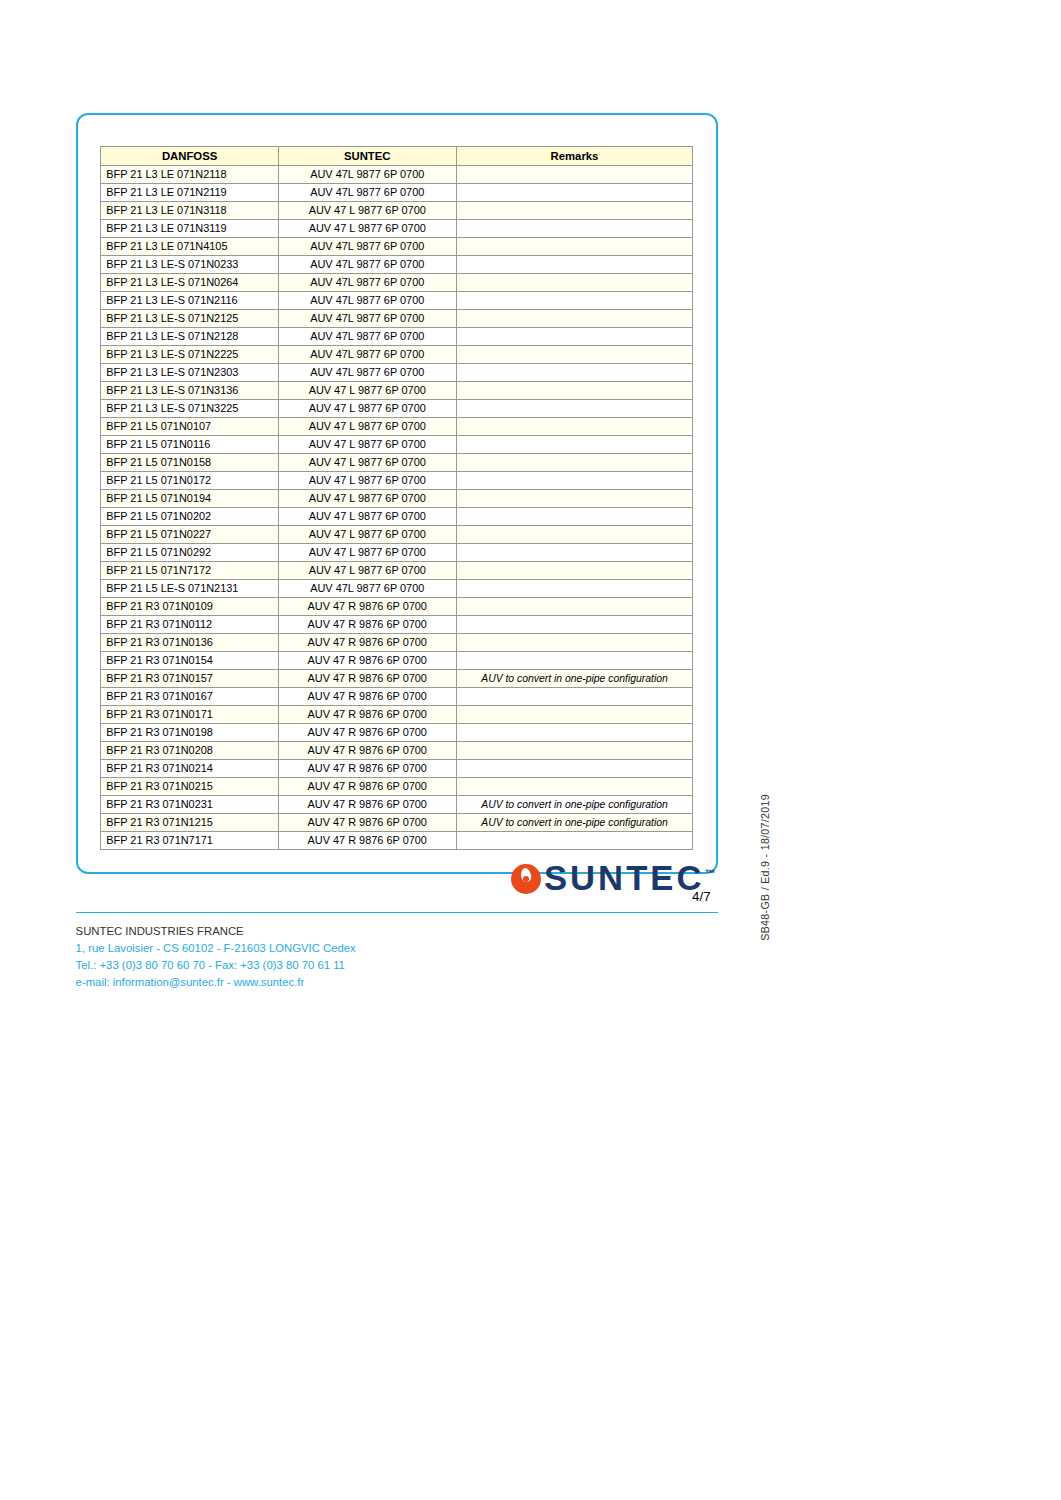| DANFOSS | SUNTEC | Remarks |
| --- | --- | --- |
| BFP 21 L3 LE 071N2118 | AUV 47L 9877 6P 0700 | |
| BFP 21 L3 LE 071N2119 | AUV 47L 9877 6P 0700 | |
| BFP 21 L3 LE 071N3118 | AUV 47 L 9877 6P 0700 | |
| BFP 21 L3 LE 071N3119 | AUV 47 L 9877 6P 0700 | |
| BFP 21 L3 LE 071N4105 | AUV 47L 9877 6P 0700 | |
| BFP 21 L3 LE-S 071N0233 | AUV 47L 9877 6P 0700 | |
| BFP 21 L3 LE-S 071N0264 | AUV 47L 9877 6P 0700 | |
| BFP 21 L3 LE-S 071N2116 | AUV 47L 9877 6P 0700 | |
| BFP 21 L3 LE-S 071N2125 | AUV 47L 9877 6P 0700 | |
| BFP 21 L3 LE-S 071N2128 | AUV 47L 9877 6P 0700 | |
| BFP 21 L3 LE-S 071N2225 | AUV 47L 9877 6P 0700 | |
| BFP 21 L3 LE-S 071N2303 | AUV 47L 9877 6P 0700 | |
| BFP 21 L3 LE-S 071N3136 | AUV 47 L 9877 6P 0700 | |
| BFP 21 L3 LE-S 071N3225 | AUV 47 L 9877 6P 0700 | |
| BFP 21 L5 071N0107 | AUV 47 L 9877 6P 0700 | |
| BFP 21 L5 071N0116 | AUV 47 L 9877 6P 0700 | |
| BFP 21 L5 071N0158 | AUV 47 L 9877 6P 0700 | |
| BFP 21 L5 071N0172 | AUV 47 L 9877 6P 0700 | |
| BFP 21 L5 071N0194 | AUV 47 L 9877 6P 0700 | |
| BFP 21 L5 071N0202 | AUV 47 L 9877 6P 0700 | |
| BFP 21 L5 071N0227 | AUV 47 L 9877 6P 0700 | |
| BFP 21 L5 071N0292 | AUV 47 L 9877 6P 0700 | |
| BFP 21 L5 071N7172 | AUV 47 L 9877 6P 0700 | |
| BFP 21 L5 LE-S 071N2131 | AUV 47L 9877 6P 0700 | |
| BFP 21 R3 071N0109 | AUV 47 R 9876 6P 0700 | |
| BFP 21 R3 071N0112 | AUV 47 R 9876 6P 0700 | |
| BFP 21 R3 071N0136 | AUV 47 R 9876 6P 0700 | |
| BFP 21 R3 071N0154 | AUV 47 R 9876 6P 0700 | |
| BFP 21 R3 071N0157 | AUV 47 R 9876 6P 0700 | AUV to convert in one-pipe configuration |
| BFP 21 R3 071N0167 | AUV 47 R 9876 6P 0700 | |
| BFP 21 R3 071N0171 | AUV 47 R 9876 6P 0700 | |
| BFP 21 R3 071N0198 | AUV 47 R 9876 6P 0700 | |
| BFP 21 R3 071N0208 | AUV 47 R 9876 6P 0700 | |
| BFP 21 R3 071N0214 | AUV 47 R 9876 6P 0700 | |
| BFP 21 R3 071N0215 | AUV 47 R 9876 6P 0700 | |
| BFP 21 R3 071N0231 | AUV 47 R 9876 6P 0700 | AUV to convert in one-pipe configuration |
| BFP 21 R3 071N1215 | AUV 47 R 9876 6P 0700 | AUV to convert in one-pipe configuration |
| BFP 21 R3 071N7171 | AUV 47 R 9876 6P 0700 | |
SB48-GB / Ed.9 - 18/07/2019
4/7
SUNTEC INDUSTRIES FRANCE
1, rue Lavoisier - CS 60102 - F-21603 LONGVIC Cedex
Tel.: +33 (0)3 80 70 60 70 - Fax: +33 (0)3 80 70 61 11
e-mail: information@suntec.fr - www.suntec.fr
SUNTEC™